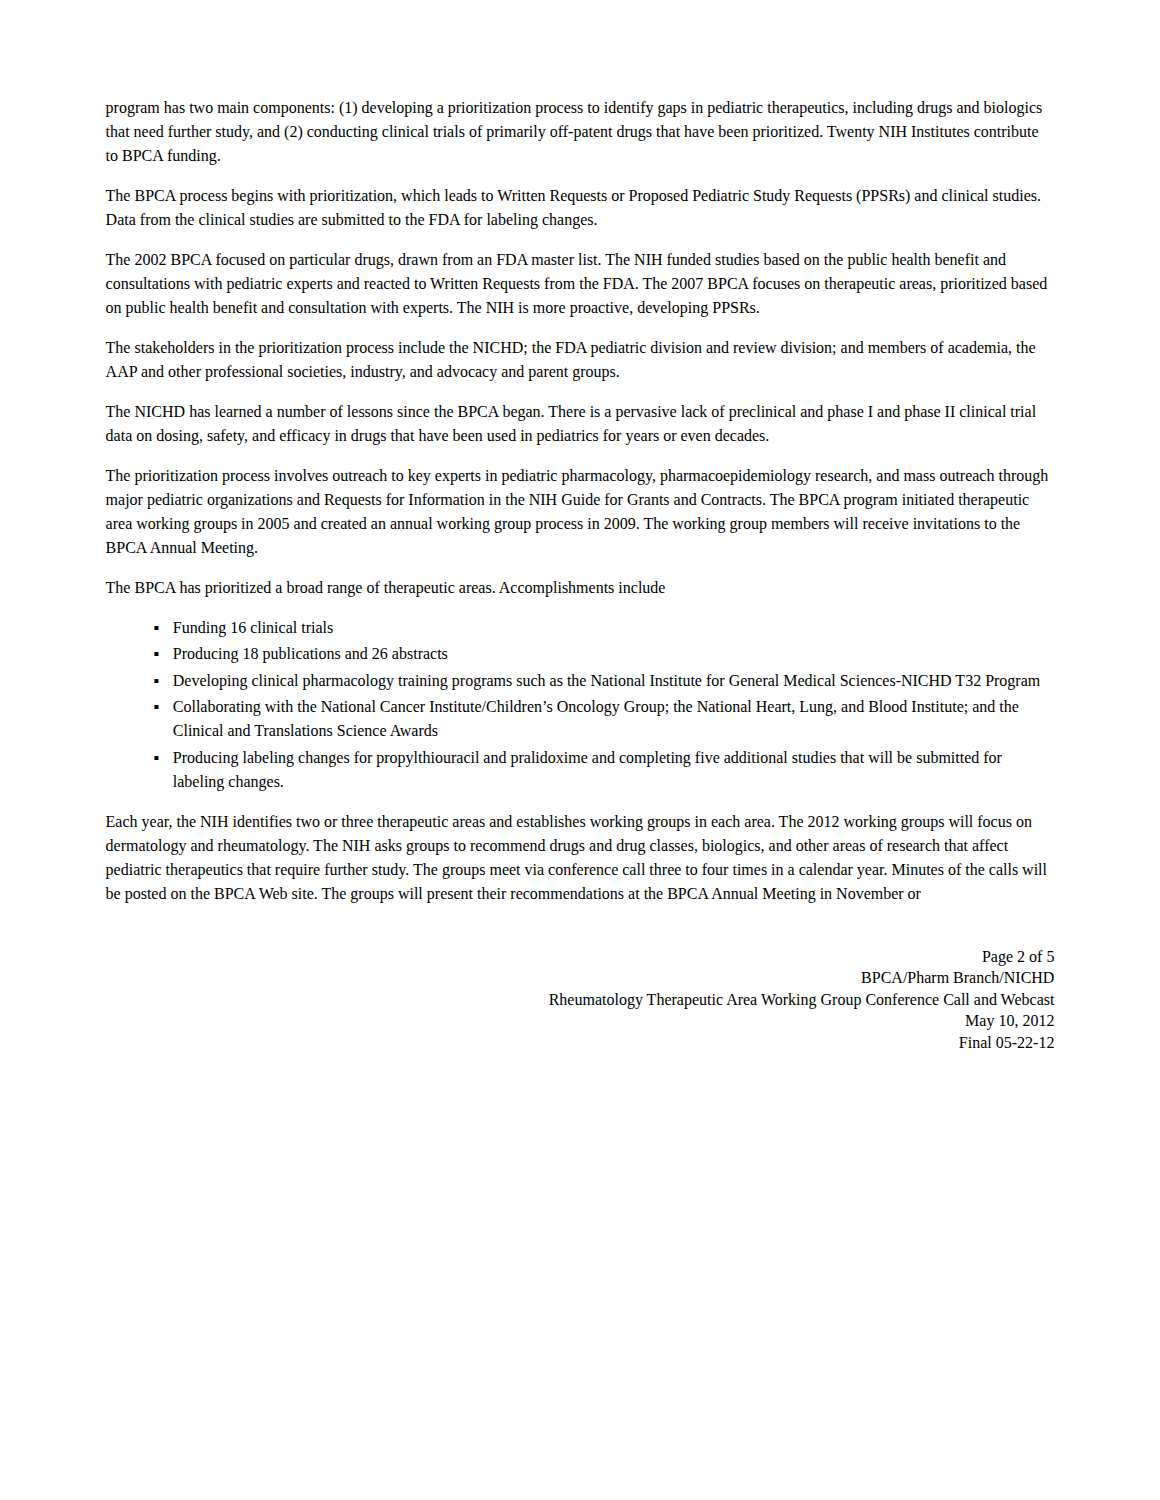program has two main components: (1) developing a prioritization process to identify gaps in pediatric therapeutics, including drugs and biologics that need further study, and (2) conducting clinical trials of primarily off-patent drugs that have been prioritized. Twenty NIH Institutes contribute to BPCA funding.
The BPCA process begins with prioritization, which leads to Written Requests or Proposed Pediatric Study Requests (PPSRs) and clinical studies. Data from the clinical studies are submitted to the FDA for labeling changes.
The 2002 BPCA focused on particular drugs, drawn from an FDA master list. The NIH funded studies based on the public health benefit and consultations with pediatric experts and reacted to Written Requests from the FDA. The 2007 BPCA focuses on therapeutic areas, prioritized based on public health benefit and consultation with experts. The NIH is more proactive, developing PPSRs.
The stakeholders in the prioritization process include the NICHD; the FDA pediatric division and review division; and members of academia, the AAP and other professional societies, industry, and advocacy and parent groups.
The NICHD has learned a number of lessons since the BPCA began. There is a pervasive lack of preclinical and phase I and phase II clinical trial data on dosing, safety, and efficacy in drugs that have been used in pediatrics for years or even decades.
The prioritization process involves outreach to key experts in pediatric pharmacology, pharmacoepidemiology research, and mass outreach through major pediatric organizations and Requests for Information in the NIH Guide for Grants and Contracts. The BPCA program initiated therapeutic area working groups in 2005 and created an annual working group process in 2009. The working group members will receive invitations to the BPCA Annual Meeting.
The BPCA has prioritized a broad range of therapeutic areas. Accomplishments include
Funding 16 clinical trials
Producing 18 publications and 26 abstracts
Developing clinical pharmacology training programs such as the National Institute for General Medical Sciences-NICHD T32 Program
Collaborating with the National Cancer Institute/Children’s Oncology Group; the National Heart, Lung, and Blood Institute; and the Clinical and Translations Science Awards
Producing labeling changes for propylthiouracil and pralidoxime and completing five additional studies that will be submitted for labeling changes.
Each year, the NIH identifies two or three therapeutic areas and establishes working groups in each area. The 2012 working groups will focus on dermatology and rheumatology. The NIH asks groups to recommend drugs and drug classes, biologics, and other areas of research that affect pediatric therapeutics that require further study. The groups meet via conference call three to four times in a calendar year. Minutes of the calls will be posted on the BPCA Web site. The groups will present their recommendations at the BPCA Annual Meeting in November or
Page 2 of 5
BPCA/Pharm Branch/NICHD
Rheumatology Therapeutic Area Working Group Conference Call and Webcast
May 10, 2012
Final 05-22-12